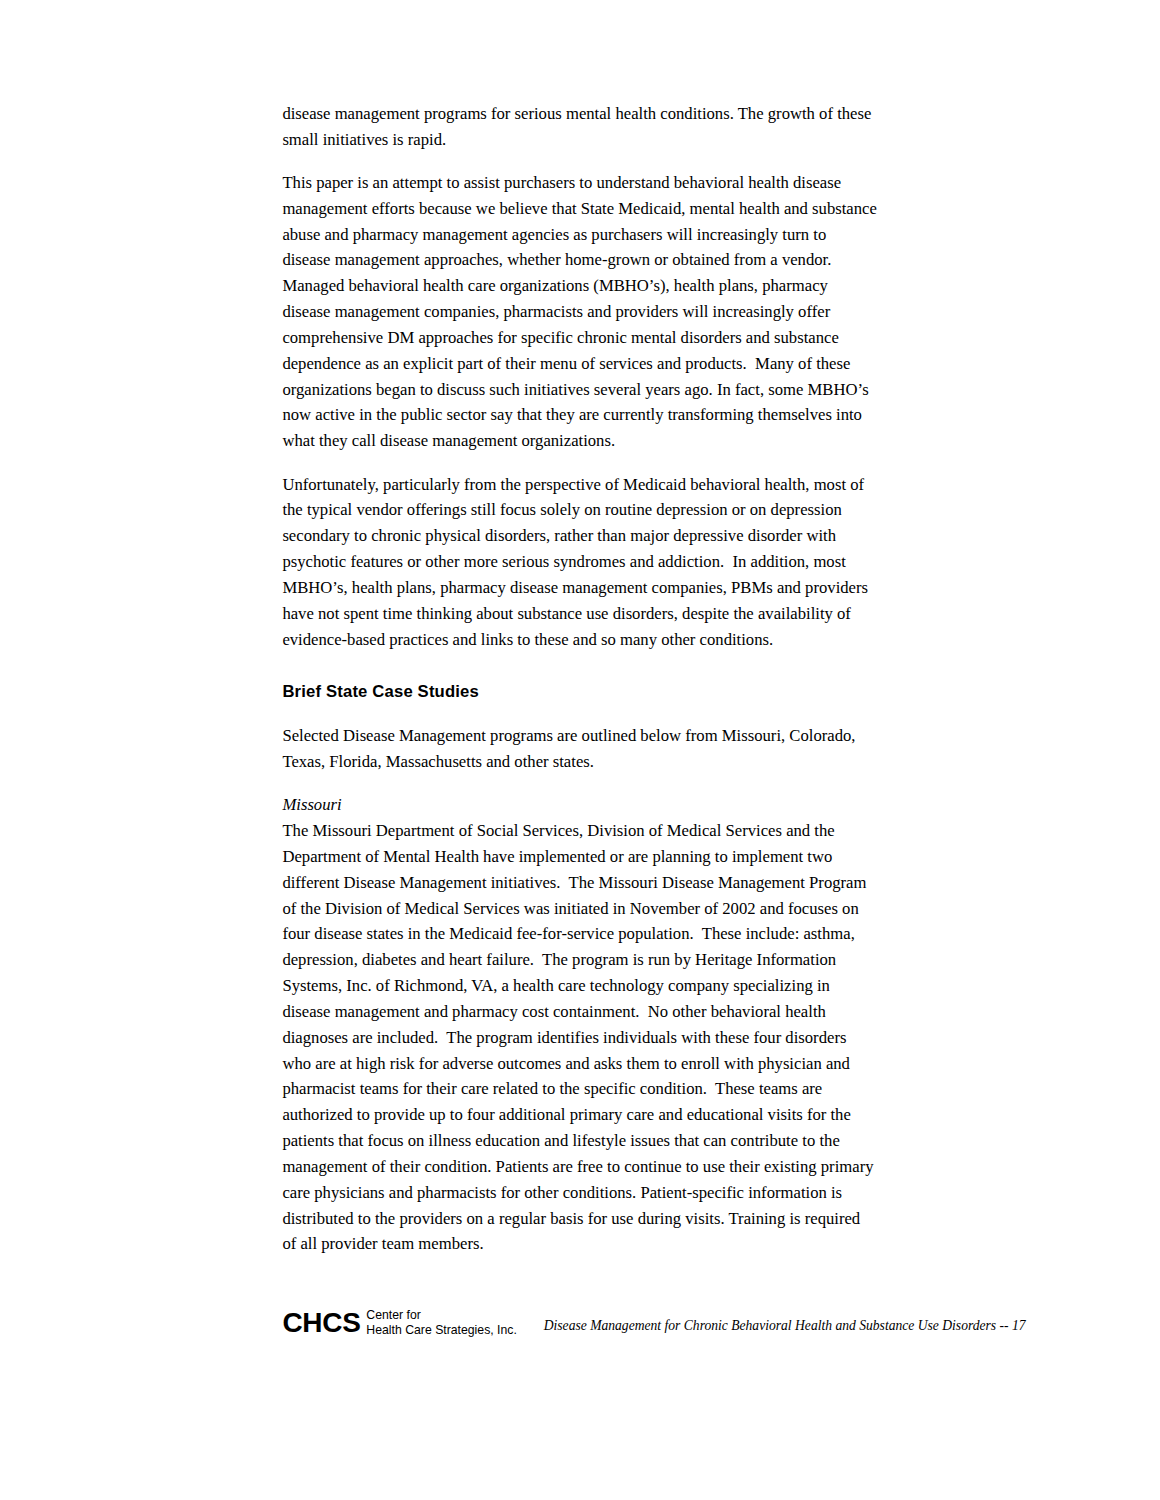disease management programs for serious mental health conditions. The growth of these small initiatives is rapid.
This paper is an attempt to assist purchasers to understand behavioral health disease management efforts because we believe that State Medicaid, mental health and substance abuse and pharmacy management agencies as purchasers will increasingly turn to disease management approaches, whether home-grown or obtained from a vendor. Managed behavioral health care organizations (MBHO’s), health plans, pharmacy disease management companies, pharmacists and providers will increasingly offer comprehensive DM approaches for specific chronic mental disorders and substance dependence as an explicit part of their menu of services and products. Many of these organizations began to discuss such initiatives several years ago. In fact, some MBHO’s now active in the public sector say that they are currently transforming themselves into what they call disease management organizations.
Unfortunately, particularly from the perspective of Medicaid behavioral health, most of the typical vendor offerings still focus solely on routine depression or on depression secondary to chronic physical disorders, rather than major depressive disorder with psychotic features or other more serious syndromes and addiction. In addition, most MBHO’s, health plans, pharmacy disease management companies, PBMs and providers have not spent time thinking about substance use disorders, despite the availability of evidence-based practices and links to these and so many other conditions.
Brief State Case Studies
Selected Disease Management programs are outlined below from Missouri, Colorado, Texas, Florida, Massachusetts and other states.
Missouri
The Missouri Department of Social Services, Division of Medical Services and the Department of Mental Health have implemented or are planning to implement two different Disease Management initiatives. The Missouri Disease Management Program of the Division of Medical Services was initiated in November of 2002 and focuses on four disease states in the Medicaid fee-for-service population. These include: asthma, depression, diabetes and heart failure. The program is run by Heritage Information Systems, Inc. of Richmond, VA, a health care technology company specializing in disease management and pharmacy cost containment. No other behavioral health diagnoses are included. The program identifies individuals with these four disorders who are at high risk for adverse outcomes and asks them to enroll with physician and pharmacist teams for their care related to the specific condition. These teams are authorized to provide up to four additional primary care and educational visits for the patients that focus on illness education and lifestyle issues that can contribute to the management of their condition. Patients are free to continue to use their existing primary care physicians and pharmacists for other conditions. Patient-specific information is distributed to the providers on a regular basis for use during visits. Training is required of all provider team members.
CHCS
Center for Health Care Strategies, Inc.
Disease Management for Chronic Behavioral Health and Substance Use Disorders -- 17